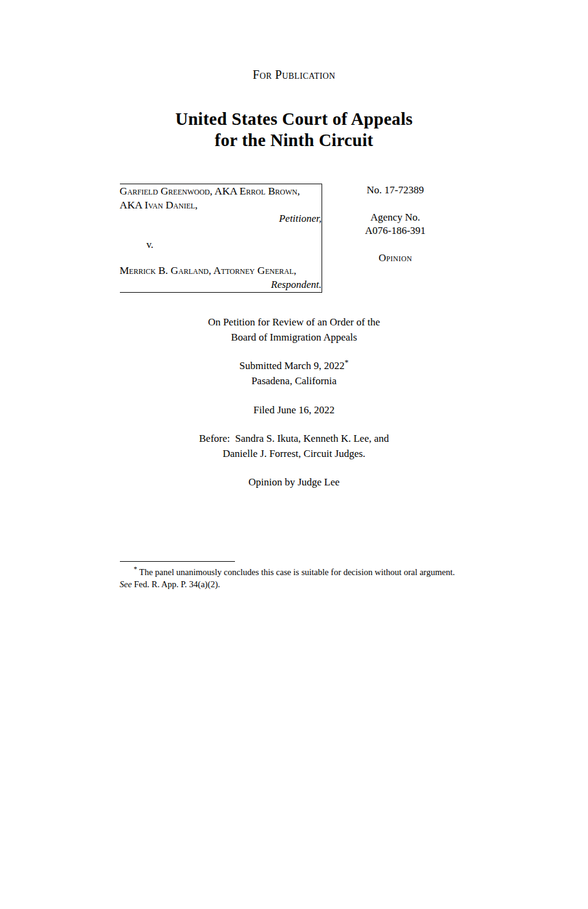For Publication
United States Court of Appeals
for the Ninth Circuit
| Garfield Greenwood, AKA Errol Brown, AKA Ivan Daniel, Petitioner, v. Merrick B. Garland, Attorney General, Respondent. | No. 17-72389 Agency No. A076-186-391 Opinion |
On Petition for Review of an Order of the
Board of Immigration Appeals
Submitted March 9, 2022*
Pasadena, California
Filed June 16, 2022
Before: Sandra S. Ikuta, Kenneth K. Lee, and
Danielle J. Forrest, Circuit Judges.
Opinion by Judge Lee
* The panel unanimously concludes this case is suitable for decision without oral argument. See Fed. R. App. P. 34(a)(2).